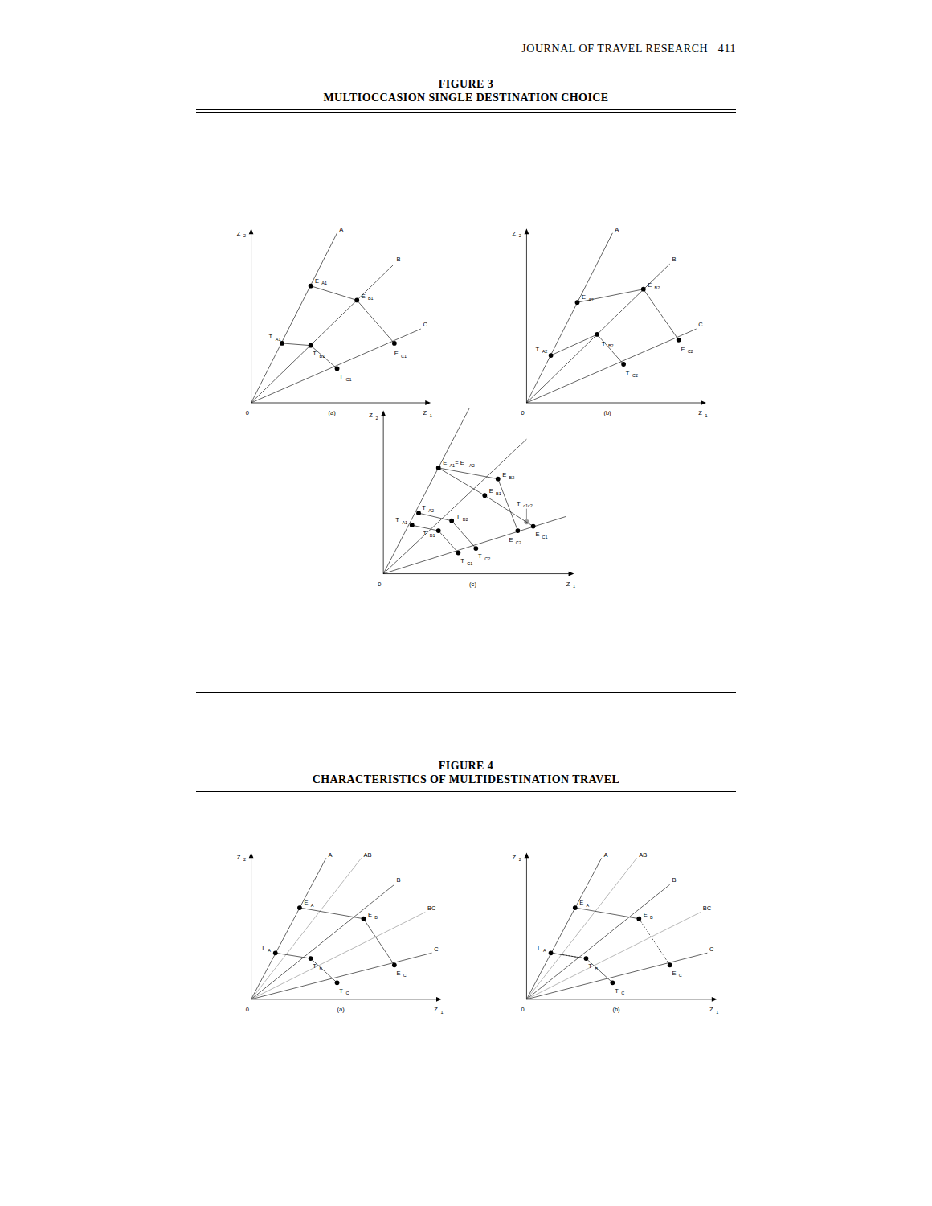JOURNAL OF TRAVEL RESEARCH411
FIGURE 3
MULTIOCCASION SINGLE DESTINATION CHOICE
Z 2 Z 1 0 (a) A B C E A1 T A1 E B1 T B1 E C1 T C1 Z 2 Z 1 0 (b) A B C E A2 T A2 E B2 T B2 E C2 T C2 Z 2 Z 1 0 (c) E A1 = E A2 E B2 E B1 T A2 T A1 T B2 T B1 T C1 T C2 E C2 E C1 T c1c2
FIGURE 4
CHARACTERISTICS OF MULTIDESTINATION TRAVEL
Z 2 Z 1 0 (a) A AB B BC C E A T A E B T B E C T C Z 2 Z 1 0 (b) A AB B BC C E A T A E B T B E C T C